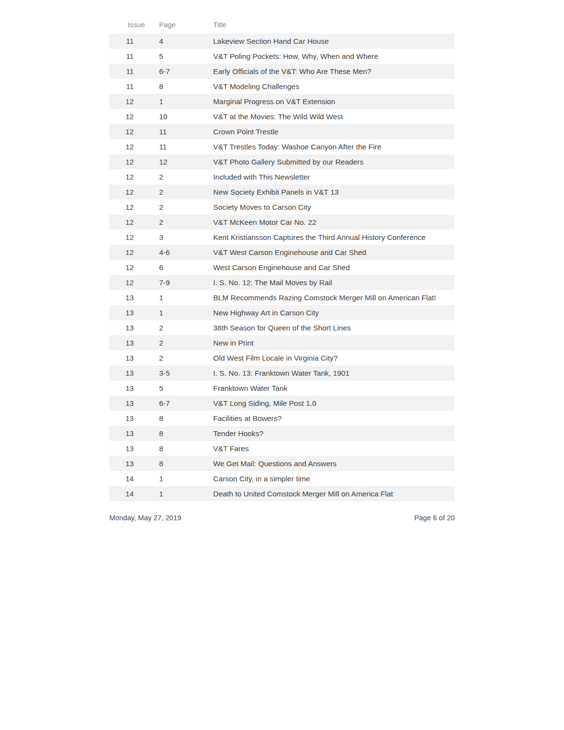| Issue | Page | Title |
| --- | --- | --- |
| 11 | 4 | Lakeview Section Hand Car House |
| 11 | 5 | V&T Poling Pockets: How, Why, When and Where |
| 11 | 6-7 | Early Officials of the V&T: Who Are These Men? |
| 11 | 8 | V&T Modeling Challenges |
| 12 | 1 | Marginal Progress on V&T Extension |
| 12 | 10 | V&T at the Movies: The Wild Wild West |
| 12 | 11 | Crown Point Trestle |
| 12 | 11 | V&T Trestles Today: Washoe Canyon After the Fire |
| 12 | 12 | V&T Photo Gallery Submitted by our Readers |
| 12 | 2 | Included with This Newsletter |
| 12 | 2 | New Society Exhibit Panels in V&T 13 |
| 12 | 2 | Society Moves to Carson City |
| 12 | 2 | V&T McKeen Motor Car No. 22 |
| 12 | 3 | Kent Kristiansson Captures the Third Annual History Conference |
| 12 | 4-6 | V&T West Carson Enginehouse and Car Shed |
| 12 | 6 | West Carson Enginehouse and Car Shed |
| 12 | 7-9 | I. S. No. 12: The Mail Moves by Rail |
| 13 | 1 | BLM Recommends Razing Comstock Merger Mill on American Flat! |
| 13 | 1 | New Highway Art in Carson City |
| 13 | 2 | 38th Season for Queen of the Short Lines |
| 13 | 2 | New in Print |
| 13 | 2 | Old West Film Locale in Virginia City? |
| 13 | 3-5 | I. S. No. 13: Franktown Water Tank, 1901 |
| 13 | 5 | Franktown Water Tank |
| 13 | 6-7 | V&T Long Siding, Mile Post 1.0 |
| 13 | 8 | Facilities at Bowers? |
| 13 | 8 | Tender Hooks? |
| 13 | 8 | V&T Fares |
| 13 | 8 | We Get Mail: Questions and Answers |
| 14 | 1 | Carson City, in a simpler time |
| 14 | 1 | Death to United Comstock Merger Mill on America Flat |
Monday, May 27, 2019
Page 6 of 20